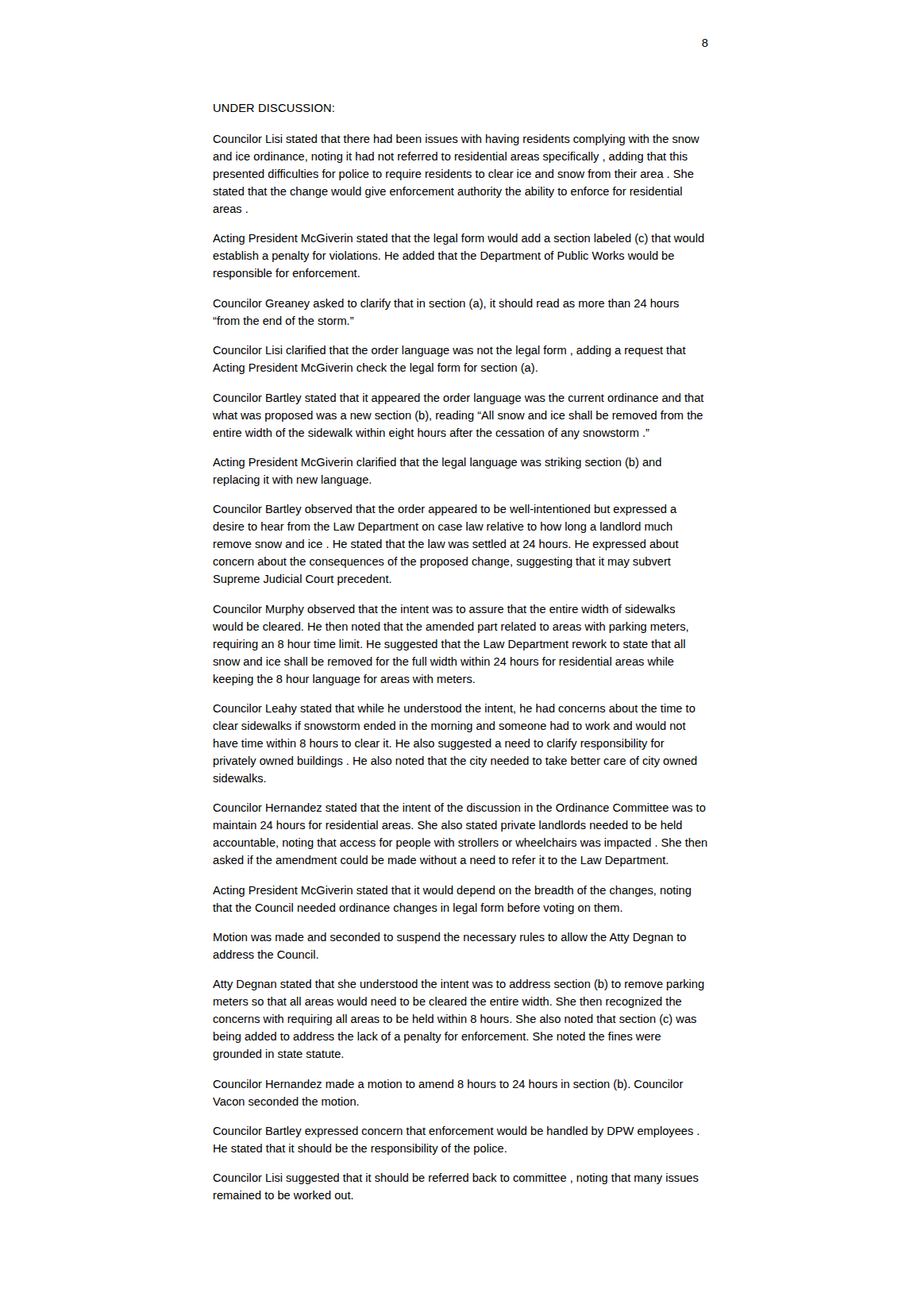8
UNDER DISCUSSION:
Councilor Lisi stated that there had been issues with having residents complying with the snow and ice ordinance, noting it had not referred to residential areas specifically , adding that this presented difficulties for police to require residents to clear ice and snow from their area . She stated that the change would give enforcement authority the ability to enforce for residential areas .
Acting President McGiverin stated that the legal form would add a section labeled (c) that would establish a penalty for violations. He added that the Department of Public Works would be responsible for enforcement.
Councilor Greaney asked to clarify that in section (a), it should read as more than 24 hours “from the end of the storm.”
Councilor Lisi clarified that the order language was not the legal form , adding a request that Acting President McGiverin check the legal form for section (a).
Councilor Bartley stated that it appeared the order language was the current ordinance and that what was proposed was a new section (b), reading “All snow and ice shall be removed from the entire width of the sidewalk within eight hours after the cessation of any snowstorm .”
Acting President McGiverin clarified that the legal language was striking section (b) and replacing it with new language.
Councilor Bartley observed that the order appeared to be well-intentioned but expressed a desire to hear from the Law Department on case law relative to how long a landlord much remove snow and ice . He stated that the law was settled at 24 hours. He expressed about concern about the consequences of the proposed change, suggesting that it may subvert Supreme Judicial Court precedent.
Councilor Murphy observed that the intent was to assure that the entire width of sidewalks would be cleared. He then noted that the amended part related to areas with parking meters, requiring an 8 hour time limit. He suggested that the Law Department rework to state that all snow and ice shall be removed for the full width within 24 hours for residential areas while keeping the 8 hour language for areas with meters.
Councilor Leahy stated that while he understood the intent, he had concerns about the time to clear sidewalks if snowstorm ended in the morning and someone had to work and would not have time within 8 hours to clear it. He also suggested a need to clarify responsibility for privately owned buildings . He also noted that the city needed to take better care of city owned sidewalks.
Councilor Hernandez stated that the intent of the discussion in the Ordinance Committee was to maintain 24 hours for residential areas. She also stated private landlords needed to be held accountable, noting that access for people with strollers or wheelchairs was impacted . She then asked if the amendment could be made without a need to refer it to the Law Department.
Acting President McGiverin stated that it would depend on the breadth of the changes, noting that the Council needed ordinance changes in legal form before voting on them.
Motion was made and seconded to suspend the necessary rules to allow the Atty Degnan to address the Council.
Atty Degnan stated that she understood the intent was to address section (b) to remove parking meters so that all areas would need to be cleared the entire width. She then recognized the concerns with requiring all areas to be held within 8 hours. She also noted that section (c) was being added to address the lack of a penalty for enforcement. She noted the fines were grounded in state statute.
Councilor Hernandez made a motion to amend 8 hours to 24 hours in section (b). Councilor Vacon seconded the motion.
Councilor Bartley expressed concern that enforcement would be handled by DPW employees . He stated that it should be the responsibility of the police.
Councilor Lisi suggested that it should be referred back to committee , noting that many issues remained to be worked out.